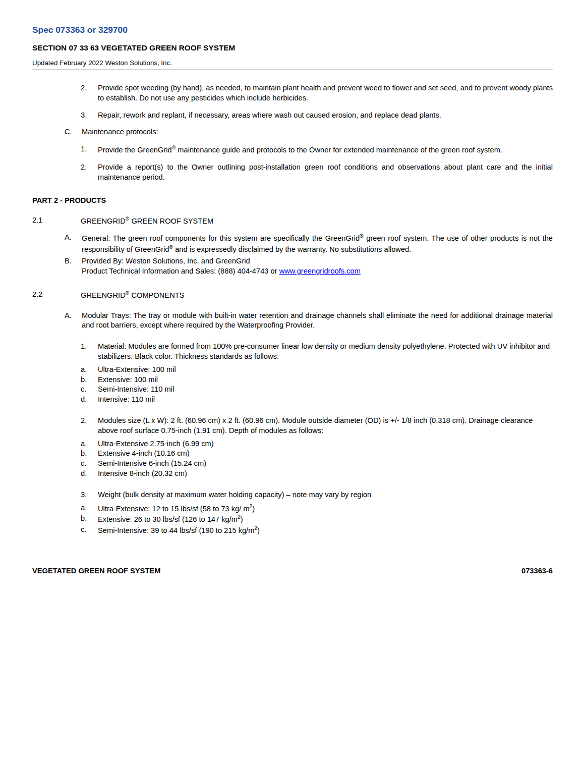Spec 073363 or 329700
SECTION 07 33 63 VEGETATED GREEN ROOF SYSTEM
Updated February 2022 Weston Solutions, Inc.
2. Provide spot weeding (by hand), as needed, to maintain plant health and prevent weed to flower and set seed, and to prevent woody plants to establish. Do not use any pesticides which include herbicides.
3. Repair, rework and replant, if necessary, areas where wash out caused erosion, and replace dead plants.
C. Maintenance protocols:
1. Provide the GreenGrid® maintenance guide and protocols to the Owner for extended maintenance of the green roof system.
2. Provide a report(s) to the Owner outlining post-installation green roof conditions and observations about plant care and the initial maintenance period.
PART 2 - PRODUCTS
2.1 GREENGRID® GREEN ROOF SYSTEM
A. General: The green roof components for this system are specifically the GreenGrid® green roof system. The use of other products is not the responsibility of GreenGrid® and is expressedly disclaimed by the warranty. No substitutions allowed.
B. Provided By: Weston Solutions, Inc. and GreenGrid
Product Technical Information and Sales: (888) 404-4743 or www.greengridroofs.com
2.2 GREENGRID® COMPONENTS
A. Modular Trays: The tray or module with built-in water retention and drainage channels shall eliminate the need for additional drainage material and root barriers, except where required by the Waterproofing Provider.
1. Material: Modules are formed from 100% pre-consumer linear low density or medium density polyethylene. Protected with UV inhibitor and stabilizers. Black color. Thickness standards as follows:
a. Ultra-Extensive: 100 mil
b. Extensive: 100 mil
c. Semi-Intensive: 110 mil
d. Intensive: 110 mil
2. Modules size (L x W): 2 ft. (60.96 cm) x 2 ft. (60.96 cm). Module outside diameter (OD) is +/- 1/8 inch (0.318 cm). Drainage clearance above roof surface 0.75-inch (1.91 cm). Depth of modules as follows:
a. Ultra-Extensive 2.75-inch (6.99 cm)
b. Extensive 4-inch (10.16 cm)
c. Semi-Intensive 6-inch (15.24 cm)
d. Intensive 8-inch (20.32 cm)
3. Weight (bulk density at maximum water holding capacity) – note may vary by region
a. Ultra-Extensive: 12 to 15 lbs/sf (58 to 73 kg/ m2)
b. Extensive: 26 to 30 lbs/sf (126 to 147 kg/m2)
c. Semi-Intensive: 39 to 44 lbs/sf (190 to 215 kg/m2)
VEGETATED GREEN ROOF SYSTEM 073363-6